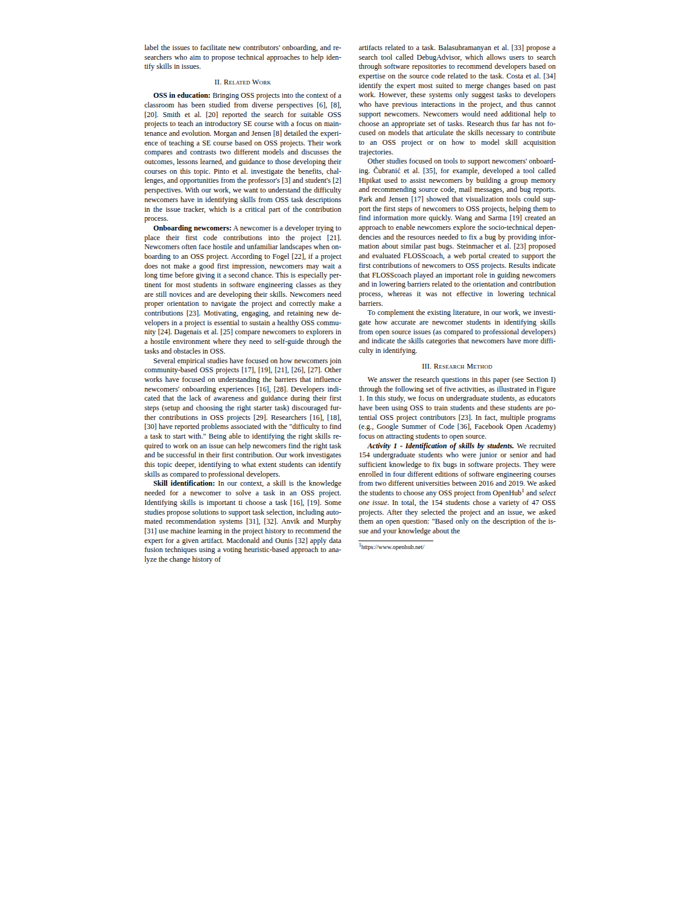label the issues to facilitate new contributors' onboarding, and researchers who aim to propose technical approaches to help identify skills in issues.
II. Related Work
OSS in education: Bringing OSS projects into the context of a classroom has been studied from diverse perspectives [6], [8], [20]. Smith et al. [20] reported the search for suitable OSS projects to teach an introductory SE course with a focus on maintenance and evolution. Morgan and Jensen [8] detailed the experience of teaching a SE course based on OSS projects. Their work compares and contrasts two different models and discusses the outcomes, lessons learned, and guidance to those developing their courses on this topic. Pinto et al. investigate the benefits, challenges, and opportunities from the professor's [3] and student's [2] perspectives. With our work, we want to understand the difficulty newcomers have in identifying skills from OSS task descriptions in the issue tracker, which is a critical part of the contribution process.
Onboarding newcomers: A newcomer is a developer trying to place their first code contributions into the project [21]. Newcomers often face hostile and unfamiliar landscapes when onboarding to an OSS project. According to Fogel [22], if a project does not make a good first impression, newcomers may wait a long time before giving it a second chance. This is especially pertinent for most students in software engineering classes as they are still novices and are developing their skills. Newcomers need proper orientation to navigate the project and correctly make a contributions [23]. Motivating, engaging, and retaining new developers in a project is essential to sustain a healthy OSS community [24]. Dagenais et al. [25] compare newcomers to explorers in a hostile environment where they need to self-guide through the tasks and obstacles in OSS.
Several empirical studies have focused on how newcomers join community-based OSS projects [17], [19], [21], [26], [27]. Other works have focused on understanding the barriers that influence newcomers' onboarding experiences [16], [28]. Developers indicated that the lack of awareness and guidance during their first steps (setup and choosing the right starter task) discouraged further contributions in OSS projects [29]. Researchers [16], [18], [30] have reported problems associated with the "difficulty to find a task to start with." Being able to identifying the right skills required to work on an issue can help newcomers find the right task and be successful in their first contribution. Our work investigates this topic deeper, identifying to what extent students can identify skills as compared to professional developers.
Skill identification: In our context, a skill is the knowledge needed for a newcomer to solve a task in an OSS project. Identifying skills is important ti choose a task [16], [19]. Some studies propose solutions to support task selection, including automated recommendation systems [31], [32]. Anvik and Murphy [31] use machine learning in the project history to recommend the expert for a given artifact. Macdonald and Ounis [32] apply data fusion techniques using a voting heuristic-based approach to analyze the change history of
artifacts related to a task. Balasubramanyan et al. [33] propose a search tool called DebugAdvisor, which allows users to search through software repositories to recommend developers based on expertise on the source code related to the task. Costa et al. [34] identify the expert most suited to merge changes based on past work. However, these systems only suggest tasks to developers who have previous interactions in the project, and thus cannot support newcomers. Newcomers would need additional help to choose an appropriate set of tasks. Research thus far has not focused on models that articulate the skills necessary to contribute to an OSS project or on how to model skill acquisition trajectories.
Other studies focused on tools to support newcomers' onboarding. Čubranić et al. [35], for example, developed a tool called Hipikat used to assist newcomers by building a group memory and recommending source code, mail messages, and bug reports. Park and Jensen [17] showed that visualization tools could support the first steps of newcomers to OSS projects, helping them to find information more quickly. Wang and Sarma [19] created an approach to enable newcomers explore the socio-technical dependencies and the resources needed to fix a bug by providing information about similar past bugs. Steinmacher et al. [23] proposed and evaluated FLOSScoach, a web portal created to support the first contributions of newcomers to OSS projects. Results indicate that FLOSScoach played an important role in guiding newcomers and in lowering barriers related to the orientation and contribution process, whereas it was not effective in lowering technical barriers.
To complement the existing literature, in our work, we investigate how accurate are newcomer students in identifying skills from open source issues (as compared to professional developers) and indicate the skills categories that newcomers have more difficulty in identifying.
III. Research Method
We answer the research questions in this paper (see Section I) through the following set of five activities, as illustrated in Figure 1. In this study, we focus on undergraduate students, as educators have been using OSS to train students and these students are potential OSS project contributors [23]. In fact, multiple programs (e.g., Google Summer of Code [36], Facebook Open Academy) focus on attracting students to open source.
Activity 1 - Identification of skills by students. We recruited 154 undergraduate students who were junior or senior and had sufficient knowledge to fix bugs in software projects. They were enrolled in four different editions of software engineering courses from two different universities between 2016 and 2019. We asked the students to choose any OSS project from OpenHub1 and select one issue. In total, the 154 students chose a variety of 47 OSS projects. After they selected the project and an issue, we asked them an open question: "Based only on the description of the issue and your knowledge about the
1https://www.openhub.net/